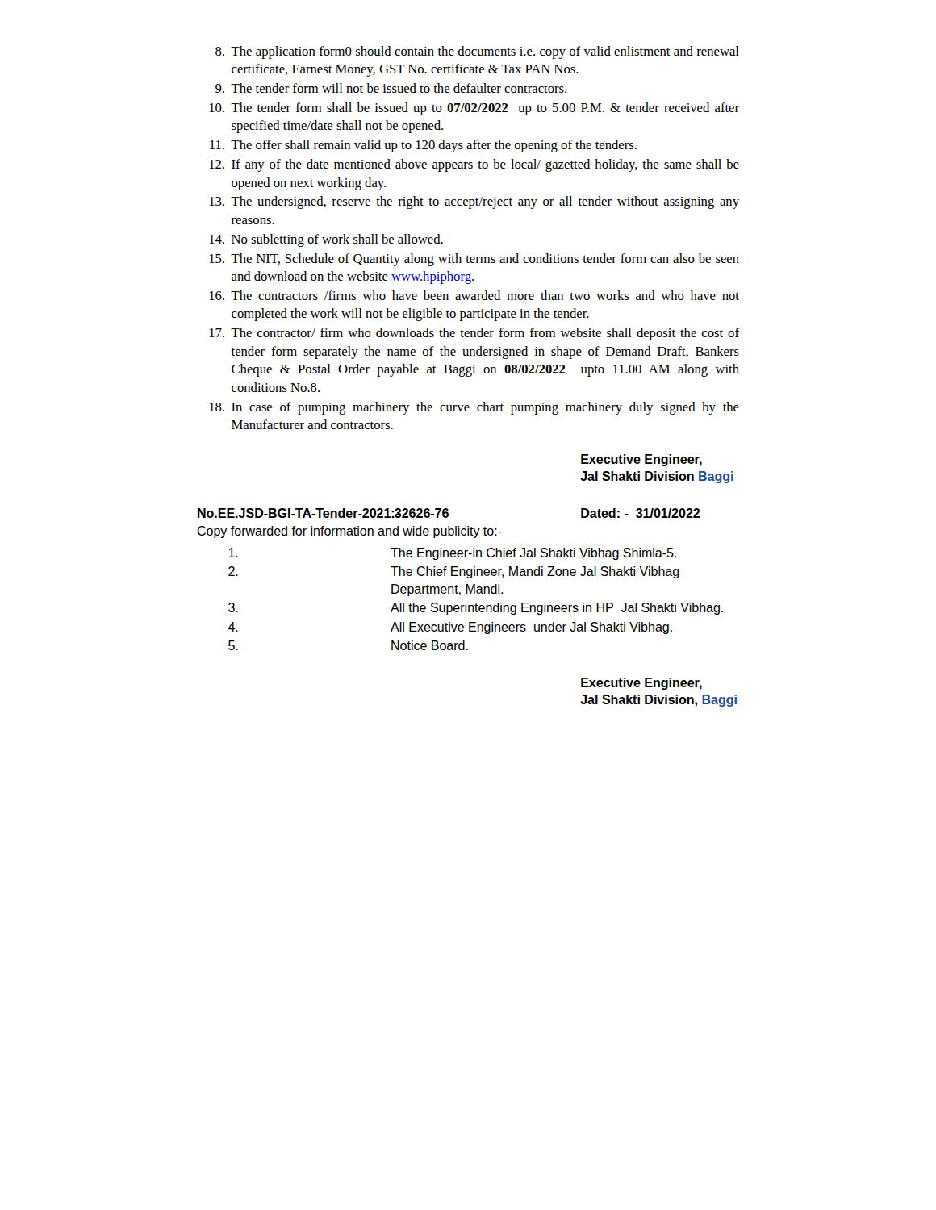8. The application form0 should contain the documents i.e. copy of valid enlistment and renewal certificate, Earnest Money, GST No. certificate & Tax PAN Nos.
9. The tender form will not be issued to the defaulter contractors.
10. The tender form shall be issued up to 07/02/2022 up to 5.00 P.M. & tender received after specified time/date shall not be opened.
11. The offer shall remain valid up to 120 days after the opening of the tenders.
12. If any of the date mentioned above appears to be local/ gazetted holiday, the same shall be opened on next working day.
13. The undersigned, reserve the right to accept/reject any or all tender without assigning any reasons.
14. No subletting of work shall be allowed.
15. The NIT, Schedule of Quantity along with terms and conditions tender form can also be seen and download on the website www.hpiphorg.
16. The contractors /firms who have been awarded more than two works and who have not completed the work will not be eligible to participate in the tender.
17. The contractor/ firm who downloads the tender form from website shall deposit the cost of tender form separately the name of the undersigned in shape of Demand Draft, Bankers Cheque & Postal Order payable at Baggi on 08/02/2022 upto 11.00 AM along with conditions No.8.
18. In case of pumping machinery the curve chart pumping machinery duly signed by the Manufacturer and contractors.
Executive Engineer,
Jal Shakti Division Baggi
No.EE.JSD-BGI-TA-Tender-2021:- 32626-76 Dated: - 31/01/2022
Copy forwarded for information and wide publicity to:-
| 1. | | The Engineer-in Chief Jal Shakti Vibhag Shimla-5. |
| 2. | | The Chief Engineer, Mandi Zone Jal Shakti Vibhag Department, Mandi. |
| 3. | | All the Superintending Engineers in HP Jal Shakti Vibhag. |
| 4. | | All Executive Engineers under Jal Shakti Vibhag. |
| 5. | | Notice Board. |
Executive Engineer,
Jal Shakti Division, Baggi